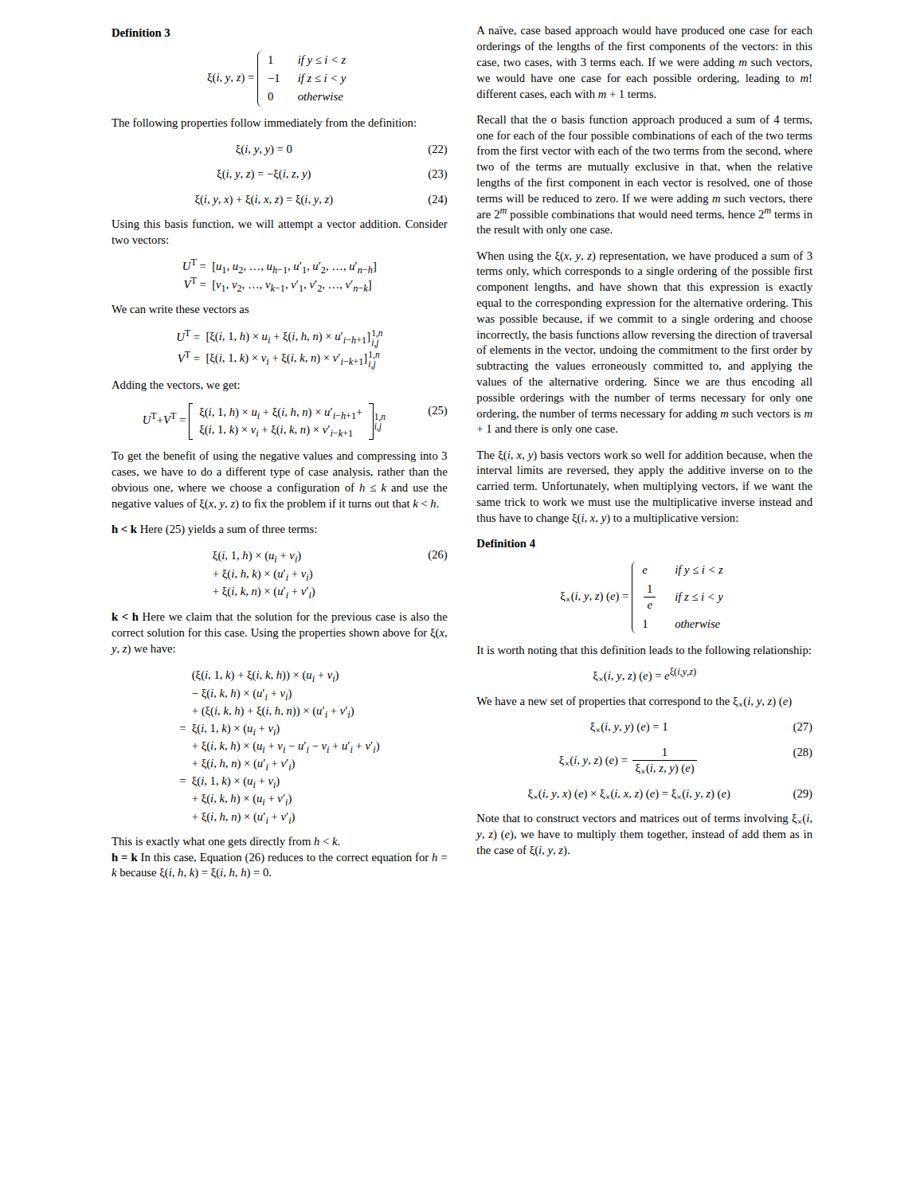Definition 3
ξ(i, y, z) =
| 1 | if y ≤ i < z |
| −1 | if z ≤ i < y |
| 0 | otherwise |
The following properties follow immediately from the definition:
(22) ξ(i, y, y) = 0
(23) ξ(i, y, z) = −ξ(i, z, y)
(24) ξ(i, y, x) + ξ(i, x, z) = ξ(i, y, z)
Using this basis function, we will attempt a vector addition. Consider two vectors:
| U T = | [ u 1 , u 2 , …, u h −1 , u ′ 1 , u ′ 2 , …, u ′ n − h ] |
| V T = | [ v 1 , v 2 , …, v k −1 , v ′ 1 , v ′ 2 , …, v ′ n − k ] |
We can write these vectors as
| U T = | [ξ( i , 1, h ) × u i + ξ( i , h , n ) × u ′ i − h +1 ] 1, n i , j |
| V T = | [ξ( i , 1, k ) × v i + ξ( i , k , n ) × v ′ i − k +1 ] 1, n i , j |
Adding the vectors, we get:
(25) UT+VT =
| ξ( i , 1, h ) × u i + ξ( i , h , n ) × u ′ i − h +1 + |
| ξ( i , 1, k ) × v i + ξ( i , k , n ) × v ′ i − k +1 |
1,n i,j
To get the benefit of using the negative values and compressing into 3 cases, we have to do a different type of case analysis, rather than the obvious one, where we choose a configuration of h ≤ k and use the negative values of ξ(x, y, z) to fix the problem if it turns out that k < h.
h < k Here (25) yields a sum of three terms:
(26)
| ξ( i , 1, h ) × ( u i + v i ) |
| + ξ( i , h , k ) × ( u ′ i + v i ) |
| + ξ( i , k , n ) × ( u ′ i + v ′ i ) |
k < h Here we claim that the solution for the previous case is also the correct solution for this case. Using the properties shown above for ξ(x, y, z) we have:
| | (ξ( i , 1, k ) + ξ( i , k , h )) × ( u i + v i ) |
| | − ξ( i , k , h ) × ( u ′ i + v i ) |
| | + (ξ( i , k , h ) + ξ( i , h , n )) × ( u ′ i + v ′ i ) |
| = | ξ( i , 1, k ) × ( u i + v i ) |
| | + ξ( i , k , h ) × ( u i + v i − u ′ i − v i + u ′ i + v ′ i ) |
| | + ξ( i , h , n ) × ( u ′ i + v ′ i ) |
| = | ξ( i , 1, k ) × ( u i + v i ) |
| | + ξ( i , k , h ) × ( u i + v ′ i ) |
| | + ξ( i , h , n ) × ( u ′ i + v ′ i ) |
This is exactly what one gets directly from h < k.
h = k In this case, Equation (26) reduces to the correct equation for h = k because ξ(i, h, k) = ξ(i, h, h) = 0.
A naïve, case based approach would have produced one case for each orderings of the lengths of the first components of the vectors: in this case, two cases, with 3 terms each. If we were adding m such vectors, we would have one case for each possible ordering, leading to m! different cases, each with m + 1 terms.
Recall that the σ basis function approach produced a sum of 4 terms, one for each of the four possible combinations of each of the two terms from the first vector with each of the two terms from the second, where two of the terms are mutually exclusive in that, when the relative lengths of the first component in each vector is resolved, one of those terms will be reduced to zero. If we were adding m such vectors, there are 2m possible combinations that would need terms, hence 2m terms in the result with only one case.
When using the ξ(x, y, z) representation, we have produced a sum of 3 terms only, which corresponds to a single ordering of the possible first component lengths, and have shown that this expression is exactly equal to the corresponding expression for the alternative ordering. This was possible because, if we commit to a single ordering and choose incorrectly, the basis functions allow reversing the direction of traversal of elements in the vector, undoing the commitment to the first order by subtracting the values erroneously committed to, and applying the values of the alternative ordering. Since we are thus encoding all possible orderings with the number of terms necessary for only one ordering, the number of terms necessary for adding m such vectors is m + 1 and there is only one case.
The ξ(i, x, y) basis vectors work so well for addition because, when the interval limits are reversed, they apply the additive inverse on to the carried term. Unfortunately, when multiplying vectors, if we want the same trick to work we must use the multiplicative inverse instead and thus have to change ξ(i, x, y) to a multiplicative version:
Definition 4
ξ×(i, y, z) (e) =
| e | if y ≤ i < z |
| 1 e | if z ≤ i < y |
| 1 | otherwise |
It is worth noting that this definition leads to the following relationship:
ξ×(i, y, z) (e) = eξ(i,y,z)
We have a new set of properties that correspond to the ξ×(i, y, z) (e)
(27) ξ×(i, y, y) (e) = 1
(28) ξ×(i, y, z) (e) = 1 ξ×(i, z, y) (e)
(29) ξ×(i, y, x) (e) × ξ×(i, x, z) (e) = ξ×(i, y, z) (e)
Note that to construct vectors and matrices out of terms involving ξ×(i, y, z) (e), we have to multiply them together, instead of add them as in the case of ξ(i, y, z).